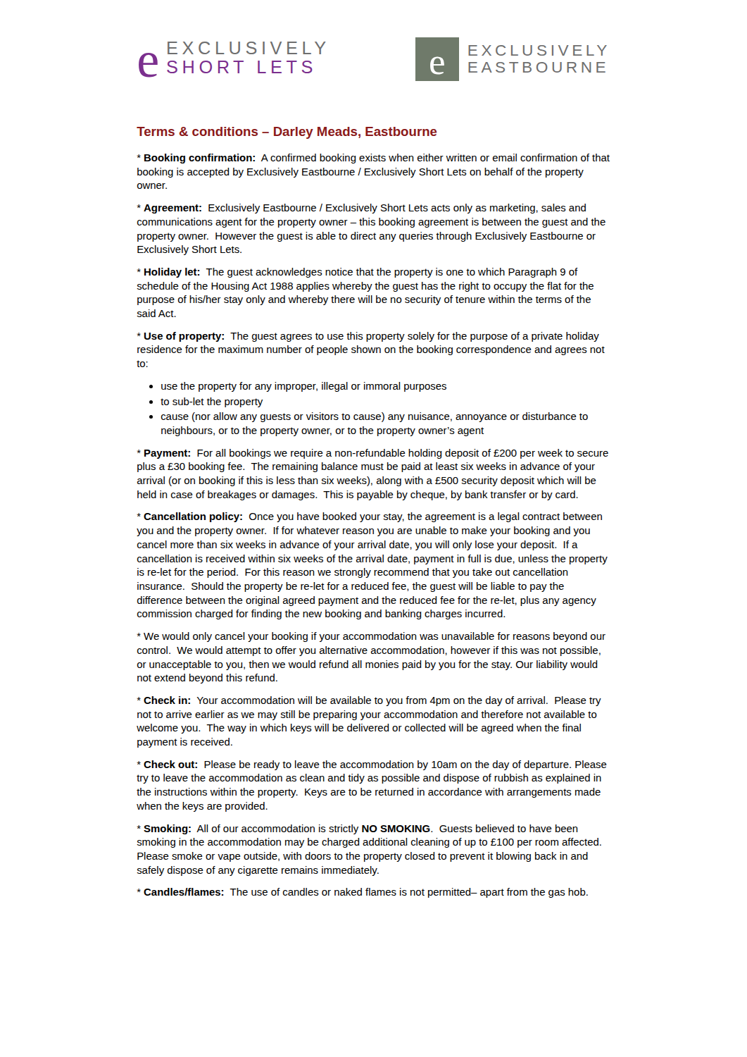e
Exclusively
Short Lets
e
Exclusively
Eastbourne
Terms & conditions – Darley Meads, Eastbourne
* Booking confirmation: A confirmed booking exists when either written or email confirmation of that booking is accepted by Exclusively Eastbourne / Exclusively Short Lets on behalf of the property owner.
* Agreement: Exclusively Eastbourne / Exclusively Short Lets acts only as marketing, sales and communications agent for the property owner – this booking agreement is between the guest and the property owner. However the guest is able to direct any queries through Exclusively Eastbourne or Exclusively Short Lets.
* Holiday let: The guest acknowledges notice that the property is one to which Paragraph 9 of schedule of the Housing Act 1988 applies whereby the guest has the right to occupy the flat for the purpose of his/her stay only and whereby there will be no security of tenure within the terms of the said Act.
* Use of property: The guest agrees to use this property solely for the purpose of a private holiday residence for the maximum number of people shown on the booking correspondence and agrees not to:
use the property for any improper, illegal or immoral purposes
to sub-let the property
cause (nor allow any guests or visitors to cause) any nuisance, annoyance or disturbance to neighbours, or to the property owner, or to the property owner’s agent
* Payment: For all bookings we require a non-refundable holding deposit of £200 per week to secure plus a £30 booking fee. The remaining balance must be paid at least six weeks in advance of your arrival (or on booking if this is less than six weeks), along with a £500 security deposit which will be held in case of breakages or damages. This is payable by cheque, by bank transfer or by card.
* Cancellation policy: Once you have booked your stay, the agreement is a legal contract between you and the property owner. If for whatever reason you are unable to make your booking and you cancel more than six weeks in advance of your arrival date, you will only lose your deposit. If a cancellation is received within six weeks of the arrival date, payment in full is due, unless the property is re-let for the period. For this reason we strongly recommend that you take out cancellation insurance. Should the property be re-let for a reduced fee, the guest will be liable to pay the difference between the original agreed payment and the reduced fee for the re-let, plus any agency commission charged for finding the new booking and banking charges incurred.
* We would only cancel your booking if your accommodation was unavailable for reasons beyond our control. We would attempt to offer you alternative accommodation, however if this was not possible, or unacceptable to you, then we would refund all monies paid by you for the stay. Our liability would not extend beyond this refund.
* Check in: Your accommodation will be available to you from 4pm on the day of arrival. Please try not to arrive earlier as we may still be preparing your accommodation and therefore not available to welcome you. The way in which keys will be delivered or collected will be agreed when the final payment is received.
* Check out: Please be ready to leave the accommodation by 10am on the day of departure. Please try to leave the accommodation as clean and tidy as possible and dispose of rubbish as explained in the instructions within the property. Keys are to be returned in accordance with arrangements made when the keys are provided.
* Smoking: All of our accommodation is strictly NO SMOKING. Guests believed to have been smoking in the accommodation may be charged additional cleaning of up to £100 per room affected. Please smoke or vape outside, with doors to the property closed to prevent it blowing back in and safely dispose of any cigarette remains immediately.
* Candles/flames: The use of candles or naked flames is not permitted– apart from the gas hob.